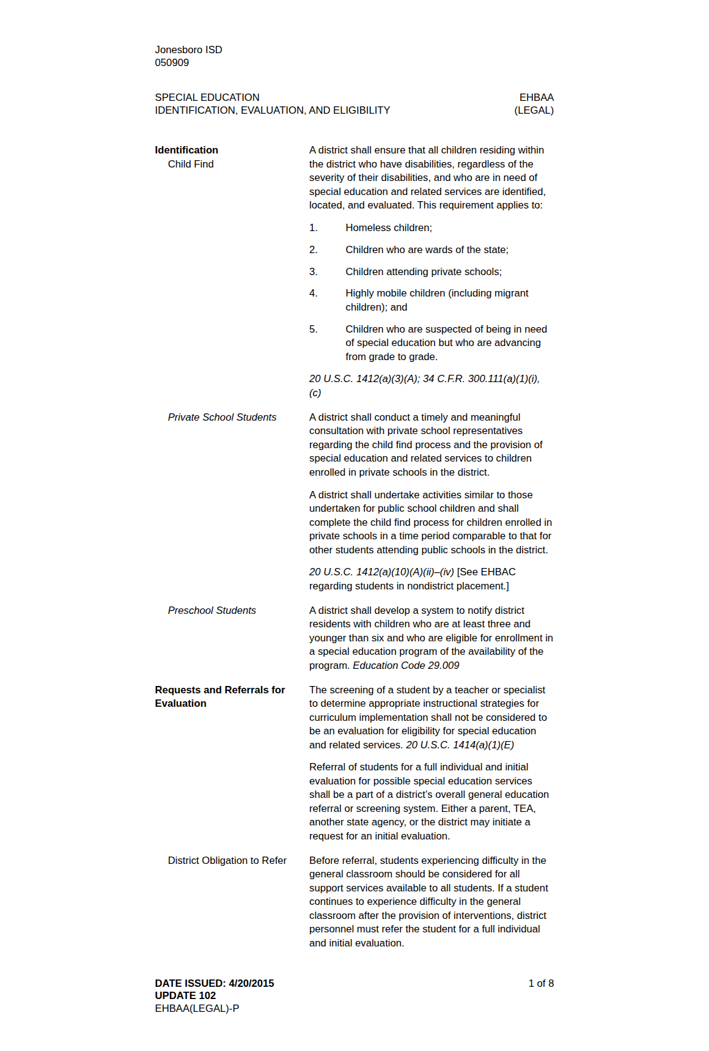Jonesboro ISD
050909
| SPECIAL EDUCATION | EHBAA |
| IDENTIFICATION, EVALUATION, AND ELIGIBILITY | (LEGAL) |
| Identification Child Find | A district shall ensure that all children residing within the district who have disabilities, regardless of the severity of their disabilities, and who are in need of special education and related services are identified, located, and evaluated. This requirement applies to: 1. Homeless children; 2. Children who are wards of the state; 3. Children attending private schools; 4. Highly mobile children (including migrant children); and 5. Children who are suspected of being in need of special education but who are advancing from grade to grade. 20 U.S.C. 1412(a)(3)(A); 34 C.F.R. 300.111(a)(1)(i), (c) |
| Private School Students | A district shall conduct a timely and meaningful consultation with private school representatives regarding the child find process and the provision of special education and related services to children enrolled in private schools in the district. A district shall undertake activities similar to those undertaken for public school children and shall complete the child find process for children enrolled in private schools in a time period comparable to that for other students attending public schools in the district. 20 U.S.C. 1412(a)(10)(A)(ii)–(iv) [See EHBAC regarding students in nondistrict placement.] |
| Preschool Students | A district shall develop a system to notify district residents with children who are at least three and younger than six and who are eligible for enrollment in a special education program of the availability of the program. Education Code 29.009 |
| Requests and Referrals for Evaluation | The screening of a student by a teacher or specialist to determine appropriate instructional strategies for curriculum implementation shall not be considered to be an evaluation for eligibility for special education and related services. 20 U.S.C. 1414(a)(1)(E) Referral of students for a full individual and initial evaluation for possible special education services shall be a part of a district’s overall general education referral or screening system. Either a parent, TEA, another state agency, or the district may initiate a request for an initial evaluation. |
| District Obligation to Refer | Before referral, students experiencing difficulty in the general classroom should be considered for all support services available to all students. If a student continues to experience difficulty in the general classroom after the provision of interventions, district personnel must refer the student for a full individual and initial evaluation. |
| DATE ISSUED: 4/20/2015 | 1 of 8 |
| UPDATE 102 | |
| EHBAA(LEGAL)-P | |